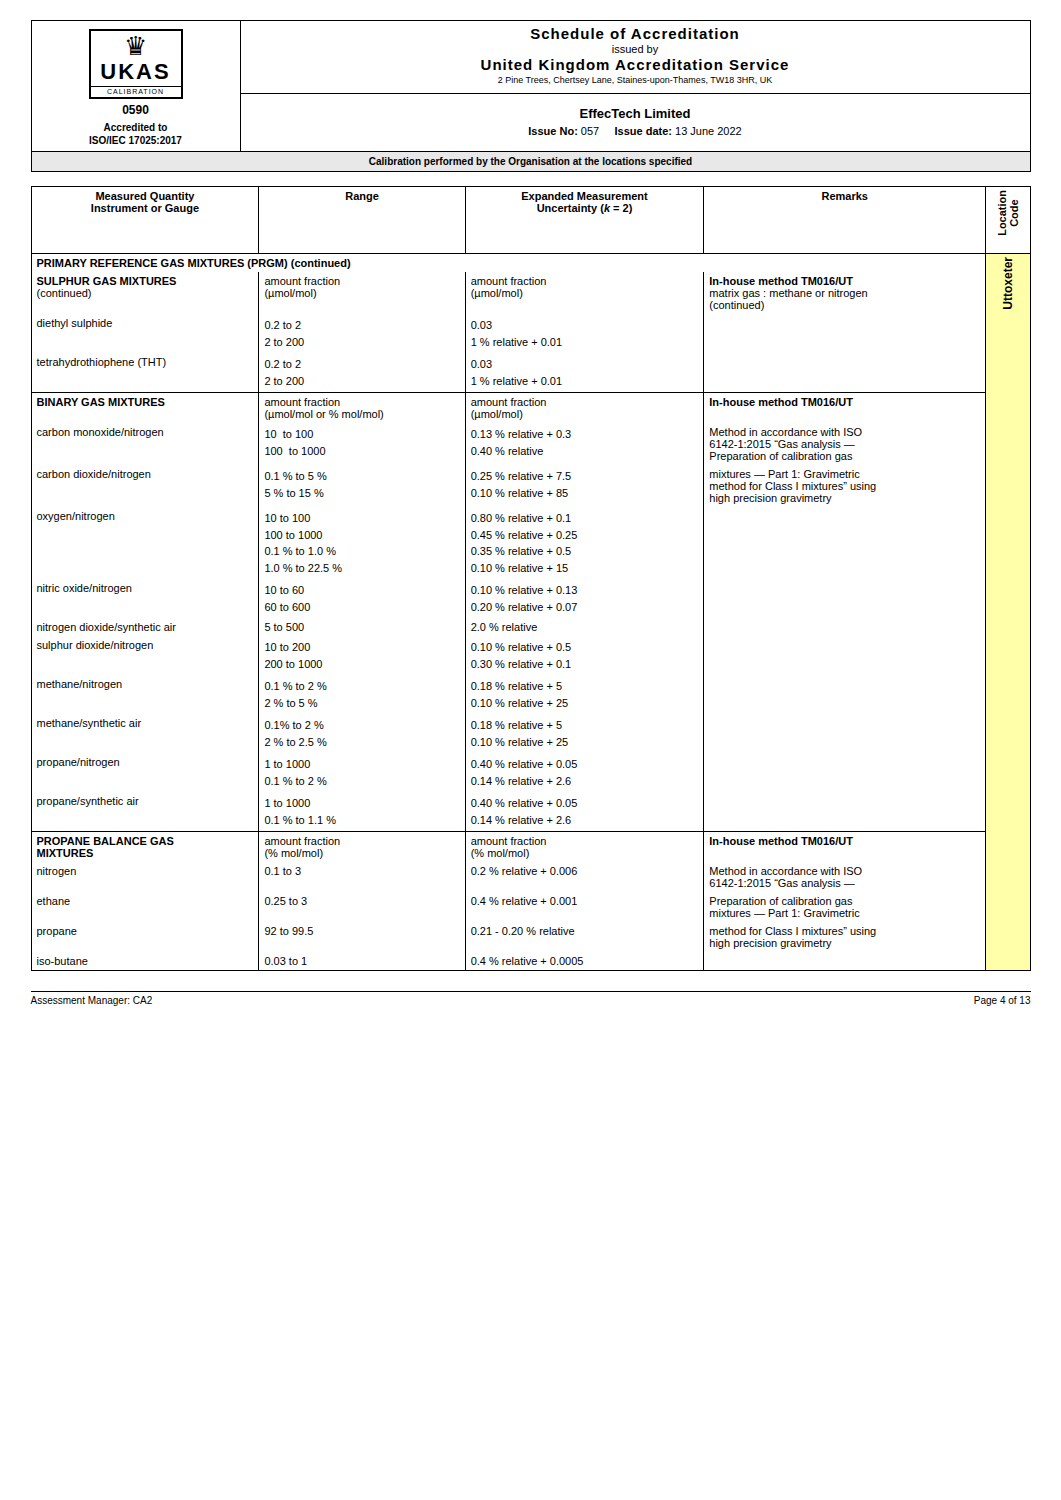| ♛ UKAS CALIBRATION 0590 Accredited to ISO/IEC 17025:2017 | Schedule of Accreditation issued by United Kingdom Accreditation Service 2 Pine Trees, Chertsey Lane, Staines-upon-Thames, TW18 3HR, UK |
| EffecTech Limited Issue No: 057 Issue date: 13 June 2022 |
Calibration performed by the Organisation at the locations specified
| Measured Quantity Instrument or Gauge | Range | Expanded Measurement Uncertainty ( k = 2) | Remarks | Location Code |
| --- | --- | --- | --- | --- |
| PRIMARY REFERENCE GAS MIXTURES (PRGM) (continued) | Uttoxeter |
| SULPHUR GAS MIXTURES (continued) | amount fraction (µmol/mol) | amount fraction (µmol/mol) | In-house method TM016/UT matrix gas : methane or nitrogen (continued) |
| diethyl sulphide | 0.2 to 2 2 to 200 | 0.03 1 % relative + 0.01 | |
| tetrahydrothiophene (THT) | 0.2 to 2 2 to 200 | 0.03 1 % relative + 0.01 | |
| BINARY GAS MIXTURES | amount fraction (µmol/mol or % mol/mol) | amount fraction (µmol/mol) | In-house method TM016/UT |
| carbon monoxide/nitrogen | 10 to 100 100 to 1000 | 0.13 % relative + 0.3 0.40 % relative | Method in accordance with ISO 6142-1:2015 “Gas analysis — Preparation of calibration gas |
| carbon dioxide/nitrogen | 0.1 % to 5 % 5 % to 15 % | 0.25 % relative + 7.5 0.10 % relative + 85 | mixtures — Part 1: Gravimetric method for Class I mixtures” using high precision gravimetry |
| oxygen/nitrogen | 10 to 100 100 to 1000 0.1 % to 1.0 % 1.0 % to 22.5 % | 0.80 % relative + 0.1 0.45 % relative + 0.25 0.35 % relative + 0.5 0.10 % relative + 15 | |
| nitric oxide/nitrogen | 10 to 60 60 to 600 | 0.10 % relative + 0.13 0.20 % relative + 0.07 | |
| nitrogen dioxide/synthetic air | 5 to 500 | 2.0 % relative | |
| sulphur dioxide/nitrogen | 10 to 200 200 to 1000 | 0.10 % relative + 0.5 0.30 % relative + 0.1 | |
| methane/nitrogen | 0.1 % to 2 % 2 % to 5 % | 0.18 % relative + 5 0.10 % relative + 25 | |
| methane/synthetic air | 0.1% to 2 % 2 % to 2.5 % | 0.18 % relative + 5 0.10 % relative + 25 | |
| propane/nitrogen | 1 to 1000 0.1 % to 2 % | 0.40 % relative + 0.05 0.14 % relative + 2.6 | |
| propane/synthetic air | 1 to 1000 0.1 % to 1.1 % | 0.40 % relative + 0.05 0.14 % relative + 2.6 | |
| PROPANE BALANCE GAS MIXTURES | amount fraction (% mol/mol) | amount fraction (% mol/mol) | In-house method TM016/UT |
| nitrogen | 0.1 to 3 | 0.2 % relative + 0.006 | Method in accordance with ISO 6142-1:2015 “Gas analysis — |
| ethane | 0.25 to 3 | 0.4 % relative + 0.001 | Preparation of calibration gas mixtures — Part 1: Gravimetric |
| propane | 92 to 99.5 | 0.21 - 0.20 % relative | method for Class I mixtures” using high precision gravimetry |
| iso-butane | 0.03 to 1 | 0.4 % relative + 0.0005 | |
Assessment Manager: CA2
Page 4 of 13